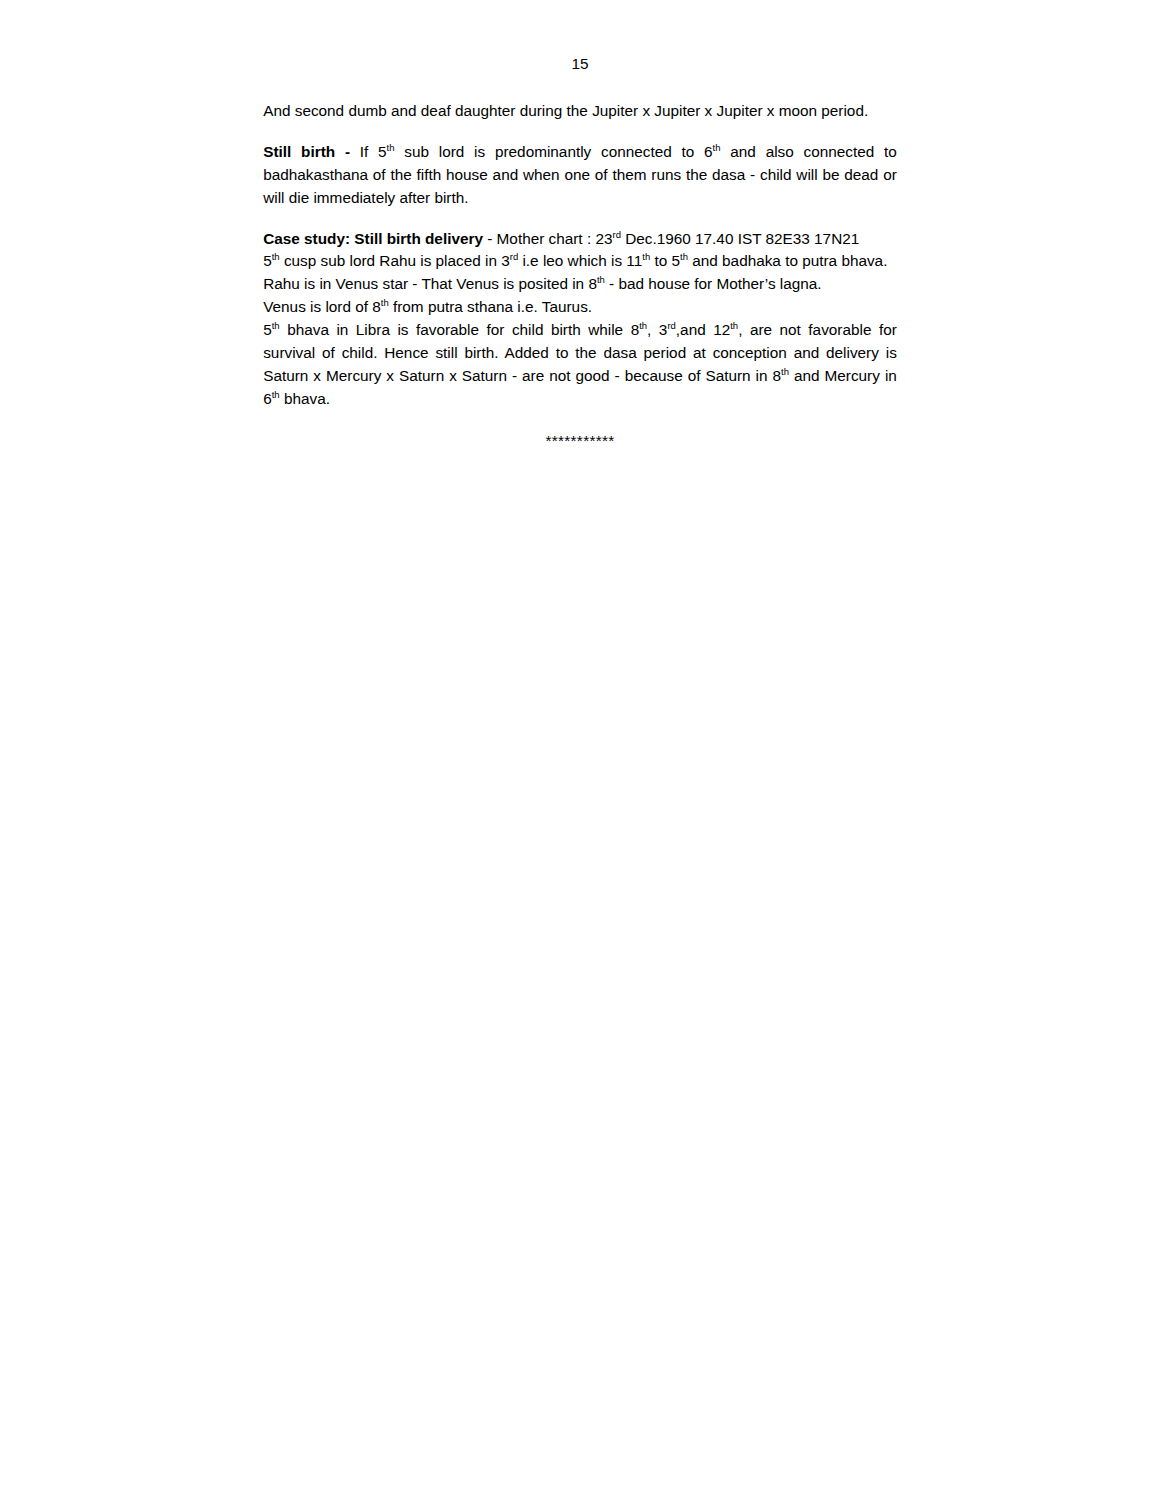15
And second dumb and deaf daughter during the Jupiter x Jupiter x Jupiter x moon period.
Still birth - If 5th sub lord is predominantly connected to 6th and also connected to badhakasthana of the fifth house and when one of them runs the dasa - child will be dead or will die immediately after birth.
Case study: Still birth delivery - Mother chart : 23rd Dec.1960 17.40 IST 82E33 17N21
5th cusp sub lord Rahu is placed in 3rd i.e leo which is 11th to 5th and badhaka to putra bhava.
Rahu is in Venus star - That Venus is posited in 8th - bad house for Mother’s lagna.
Venus is lord of 8th from putra sthana i.e. Taurus.
5th bhava in Libra is favorable for child birth while 8th, 3rd,and 12th, are not favorable for survival of child. Hence still birth. Added to the dasa period at conception and delivery is Saturn x Mercury x Saturn x Saturn - are not good - because of Saturn in 8th and Mercury in 6th bhava.
***********